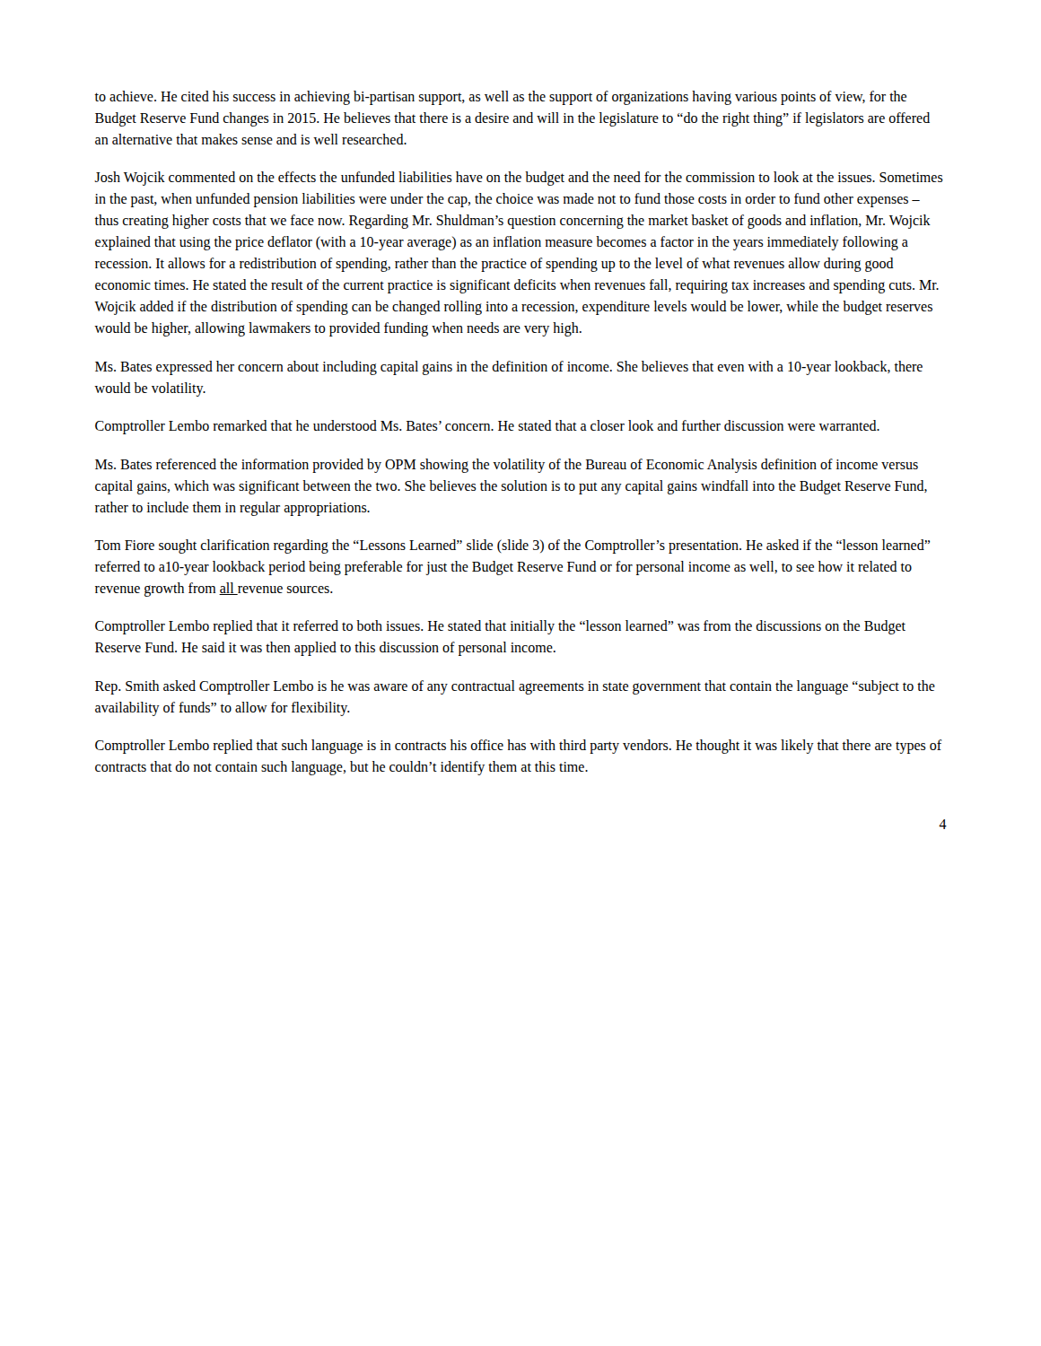to achieve. He cited his success in achieving bi-partisan support, as well as the support of organizations having various points of view, for the Budget Reserve Fund changes in 2015. He believes that there is a desire and will in the legislature to “do the right thing” if legislators are offered an alternative that makes sense and is well researched.
Josh Wojcik commented on the effects the unfunded liabilities have on the budget and the need for the commission to look at the issues. Sometimes in the past, when unfunded pension liabilities were under the cap, the choice was made not to fund those costs in order to fund other expenses – thus creating higher costs that we face now. Regarding Mr. Shuldman’s question concerning the market basket of goods and inflation, Mr. Wojcik explained that using the price deflator (with a 10-year average) as an inflation measure becomes a factor in the years immediately following a recession. It allows for a redistribution of spending, rather than the practice of spending up to the level of what revenues allow during good economic times. He stated the result of the current practice is significant deficits when revenues fall, requiring tax increases and spending cuts. Mr. Wojcik added if the distribution of spending can be changed rolling into a recession, expenditure levels would be lower, while the budget reserves would be higher, allowing lawmakers to provided funding when needs are very high.
Ms. Bates expressed her concern about including capital gains in the definition of income. She believes that even with a 10-year lookback, there would be volatility.
Comptroller Lembo remarked that he understood Ms. Bates’ concern. He stated that a closer look and further discussion were warranted.
Ms. Bates referenced the information provided by OPM showing the volatility of the Bureau of Economic Analysis definition of income versus capital gains, which was significant between the two. She believes the solution is to put any capital gains windfall into the Budget Reserve Fund, rather to include them in regular appropriations.
Tom Fiore sought clarification regarding the “Lessons Learned” slide (slide 3) of the Comptroller’s presentation. He asked if the “lesson learned” referred to a10-year lookback period being preferable for just the Budget Reserve Fund or for personal income as well, to see how it related to revenue growth from all revenue sources.
Comptroller Lembo replied that it referred to both issues. He stated that initially the “lesson learned” was from the discussions on the Budget Reserve Fund. He said it was then applied to this discussion of personal income.
Rep. Smith asked Comptroller Lembo is he was aware of any contractual agreements in state government that contain the language “subject to the availability of funds” to allow for flexibility.
Comptroller Lembo replied that such language is in contracts his office has with third party vendors. He thought it was likely that there are types of contracts that do not contain such language, but he couldn’t identify them at this time.
4